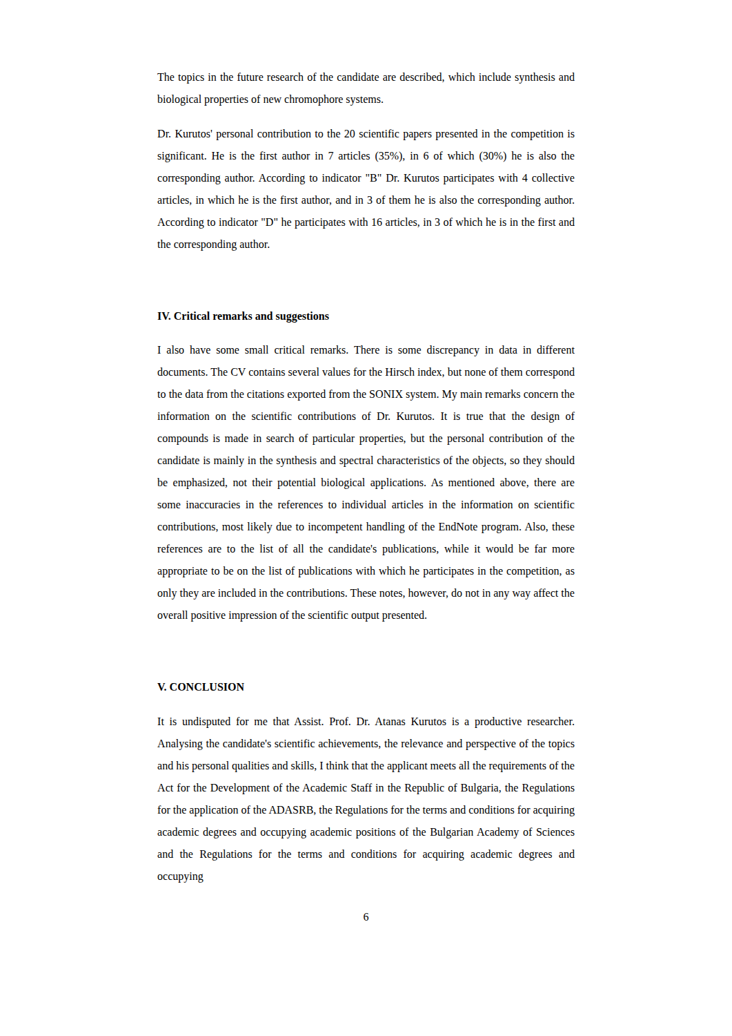The topics in the future research of the candidate are described, which include synthesis and biological properties of new chromophore systems.
Dr. Kurutos' personal contribution to the 20 scientific papers presented in the competition is significant. He is the first author in 7 articles (35%), in 6 of which (30%) he is also the corresponding author. According to indicator "B" Dr. Kurutos participates with 4 collective articles, in which he is the first author, and in 3 of them he is also the corresponding author. According to indicator "D" he participates with 16 articles, in 3 of which he is in the first and the corresponding author.
IV. Critical remarks and suggestions
I also have some small critical remarks. There is some discrepancy in data in different documents. The CV contains several values for the Hirsch index, but none of them correspond to the data from the citations exported from the SONIX system. My main remarks concern the information on the scientific contributions of Dr. Kurutos. It is true that the design of compounds is made in search of particular properties, but the personal contribution of the candidate is mainly in the synthesis and spectral characteristics of the objects, so they should be emphasized, not their potential biological applications. As mentioned above, there are some inaccuracies in the references to individual articles in the information on scientific contributions, most likely due to incompetent handling of the EndNote program. Also, these references are to the list of all the candidate's publications, while it would be far more appropriate to be on the list of publications with which he participates in the competition, as only they are included in the contributions. These notes, however, do not in any way affect the overall positive impression of the scientific output presented.
V. CONCLUSION
It is undisputed for me that Assist. Prof. Dr. Atanas Kurutos is a productive researcher. Analysing the candidate's scientific achievements, the relevance and perspective of the topics and his personal qualities and skills, I think that the applicant meets all the requirements of the Act for the Development of the Academic Staff in the Republic of Bulgaria, the Regulations for the application of the ADASRB, the Regulations for the terms and conditions for acquiring academic degrees and occupying academic positions of the Bulgarian Academy of Sciences and the Regulations for the terms and conditions for acquiring academic degrees and occupying
6